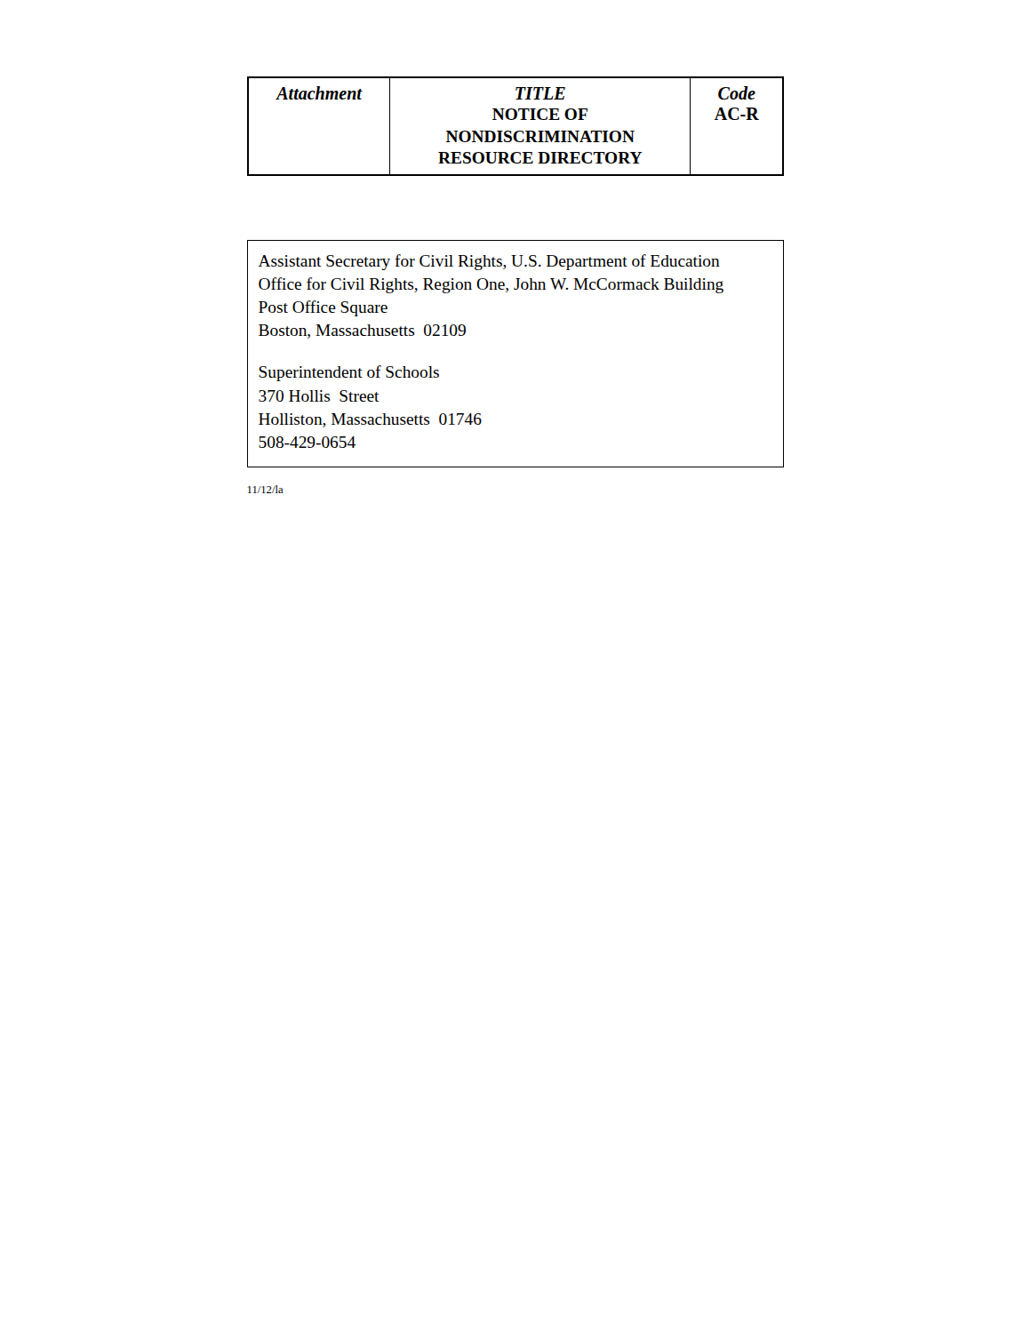| Attachment | TITLE NOTICE OF NONDISCRIMINATION RESOURCE DIRECTORY | Code AC-R |
Assistant Secretary for Civil Rights, U.S. Department of Education
Office for Civil Rights, Region One, John W. McCormack Building
Post Office Square
Boston, Massachusetts 02109
Superintendent of Schools
370 Hollis Street
Holliston, Massachusetts 01746
508-429-0654
11/12/la